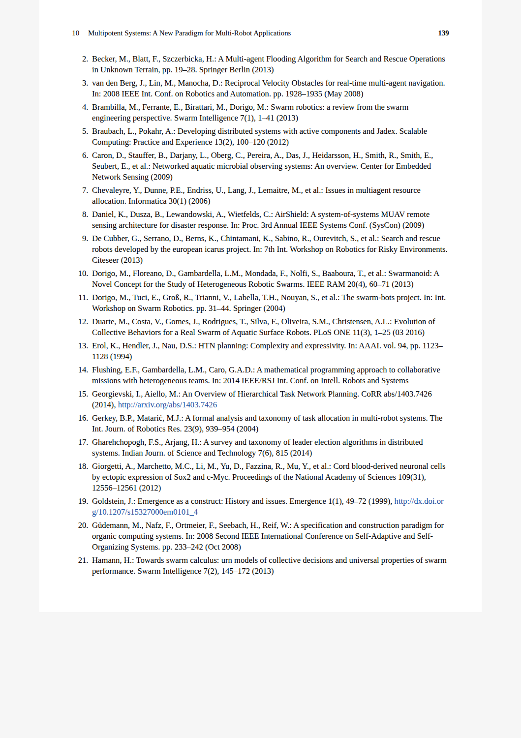10 Multipotent Systems: A New Paradigm for Multi-Robot Applications 139
Becker, M., Blatt, F., Szczerbicka, H.: A Multi-agent Flooding Algorithm for Search and Rescue Operations in Unknown Terrain, pp. 19–28. Springer Berlin (2013)
van den Berg, J., Lin, M., Manocha, D.: Reciprocal Velocity Obstacles for real-time multi-agent navigation. In: 2008 IEEE Int. Conf. on Robotics and Automation. pp. 1928–1935 (May 2008)
Brambilla, M., Ferrante, E., Birattari, M., Dorigo, M.: Swarm robotics: a review from the swarm engineering perspective. Swarm Intelligence 7(1), 1–41 (2013)
Braubach, L., Pokahr, A.: Developing distributed systems with active components and Jadex. Scalable Computing: Practice and Experience 13(2), 100–120 (2012)
Caron, D., Stauffer, B., Darjany, L., Oberg, C., Pereira, A., Das, J., Heidarsson, H., Smith, R., Smith, E., Seubert, E., et al.: Networked aquatic microbial observing systems: An overview. Center for Embedded Network Sensing (2009)
Chevaleyre, Y., Dunne, P.E., Endriss, U., Lang, J., Lemaitre, M., et al.: Issues in multiagent resource allocation. Informatica 30(1) (2006)
Daniel, K., Dusza, B., Lewandowski, A., Wietfelds, C.: AirShield: A system-of-systems MUAV remote sensing architecture for disaster response. In: Proc. 3rd Annual IEEE Systems Conf. (SysCon) (2009)
De Cubber, G., Serrano, D., Berns, K., Chintamani, K., Sabino, R., Ourevitch, S., et al.: Search and rescue robots developed by the european icarus project. In: 7th Int. Workshop on Robotics for Risky Environments. Citeseer (2013)
Dorigo, M., Floreano, D., Gambardella, L.M., Mondada, F., Nolfi, S., Baaboura, T., et al.: Swarmanoid: A Novel Concept for the Study of Heterogeneous Robotic Swarms. IEEE RAM 20(4), 60–71 (2013)
Dorigo, M., Tuci, E., Groß, R., Trianni, V., Labella, T.H., Nouyan, S., et al.: The swarm-bots project. In: Int. Workshop on Swarm Robotics. pp. 31–44. Springer (2004)
Duarte, M., Costa, V., Gomes, J., Rodrigues, T., Silva, F., Oliveira, S.M., Christensen, A.L.: Evolution of Collective Behaviors for a Real Swarm of Aquatic Surface Robots. PLoS ONE 11(3), 1–25 (03 2016)
Erol, K., Hendler, J., Nau, D.S.: HTN planning: Complexity and expressivity. In: AAAI. vol. 94, pp. 1123–1128 (1994)
Flushing, E.F., Gambardella, L.M., Caro, G.A.D.: A mathematical programming approach to collaborative missions with heterogeneous teams. In: 2014 IEEE/RSJ Int. Conf. on Intell. Robots and Systems
Georgievski, I., Aiello, M.: An Overview of Hierarchical Task Network Planning. CoRR abs/1403.7426 (2014), http://arxiv.org/abs/1403.7426
Gerkey, B.P., Matarić, M.J.: A formal analysis and taxonomy of task allocation in multi-robot systems. The Int. Journ. of Robotics Res. 23(9), 939–954 (2004)
Gharehchopogh, F.S., Arjang, H.: A survey and taxonomy of leader election algorithms in distributed systems. Indian Journ. of Science and Technology 7(6), 815 (2014)
Giorgetti, A., Marchetto, M.C., Li, M., Yu, D., Fazzina, R., Mu, Y., et al.: Cord blood-derived neuronal cells by ectopic expression of Sox2 and c-Myc. Proceedings of the National Academy of Sciences 109(31), 12556–12561 (2012)
Goldstein, J.: Emergence as a construct: History and issues. Emergence 1(1), 49–72 (1999), http://dx.doi.org/10.1207/s15327000em0101_4
Güdemann, M., Nafz, F., Ortmeier, F., Seebach, H., Reif, W.: A specification and construction paradigm for organic computing systems. In: 2008 Second IEEE International Conference on Self-Adaptive and Self-Organizing Systems. pp. 233–242 (Oct 2008)
Hamann, H.: Towards swarm calculus: urn models of collective decisions and universal properties of swarm performance. Swarm Intelligence 7(2), 145–172 (2013)